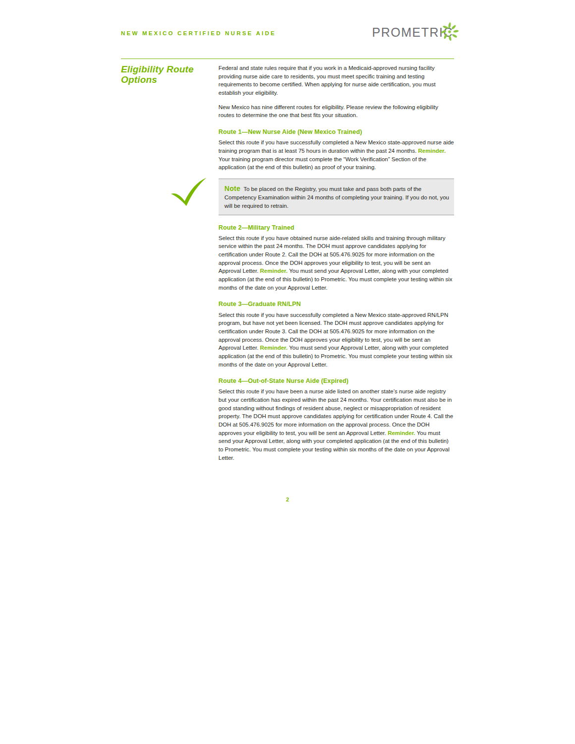New Mexico Certified Nurse Aide
PROMETRIC
Eligibility Route
Options
Federal and state rules require that if you work in a Medicaid-approved nursing facility providing nurse aide care to residents, you must meet specific training and testing requirements to become certified. When applying for nurse aide certification, you must establish your eligibility.
New Mexico has nine different routes for eligibility. Please review the following eligibility routes to determine the one that best fits your situation.
Route 1—New Nurse Aide (New Mexico Trained)
Select this route if you have successfully completed a New Mexico state-approved nurse aide training program that is at least 75 hours in duration within the past 24 months. Reminder. Your training program director must complete the “Work Verification” Section of the application (at the end of this bulletin) as proof of your training.
Note To be placed on the Registry, you must take and pass both parts of the Competency Examination within 24 months of completing your training. If you do not, you will be required to retrain.
Route 2—Military Trained
Select this route if you have obtained nurse aide-related skills and training through military service within the past 24 months. The DOH must approve candidates applying for certification under Route 2. Call the DOH at 505.476.9025 for more information on the approval process. Once the DOH approves your eligibility to test, you will be sent an Approval Letter. Reminder. You must send your Approval Letter, along with your completed application (at the end of this bulletin) to Prometric. You must complete your testing within six months of the date on your Approval Letter.
Route 3—Graduate RN/LPN
Select this route if you have successfully completed a New Mexico state-approved RN/LPN program, but have not yet been licensed. The DOH must approve candidates applying for certification under Route 3. Call the DOH at 505.476.9025 for more information on the approval process. Once the DOH approves your eligibility to test, you will be sent an Approval Letter. Reminder. You must send your Approval Letter, along with your completed application (at the end of this bulletin) to Prometric. You must complete your testing within six months of the date on your Approval Letter.
Route 4—Out-of-State Nurse Aide (Expired)
Select this route if you have been a nurse aide listed on another state’s nurse aide registry but your certification has expired within the past 24 months. Your certification must also be in good standing without findings of resident abuse, neglect or misappropriation of resident property. The DOH must approve candidates applying for certification under Route 4. Call the DOH at 505.476.9025 for more information on the approval process. Once the DOH approves your eligibility to test, you will be sent an Approval Letter. Reminder. You must send your Approval Letter, along with your completed application (at the end of this bulletin) to Prometric. You must complete your testing within six months of the date on your Approval Letter.
2